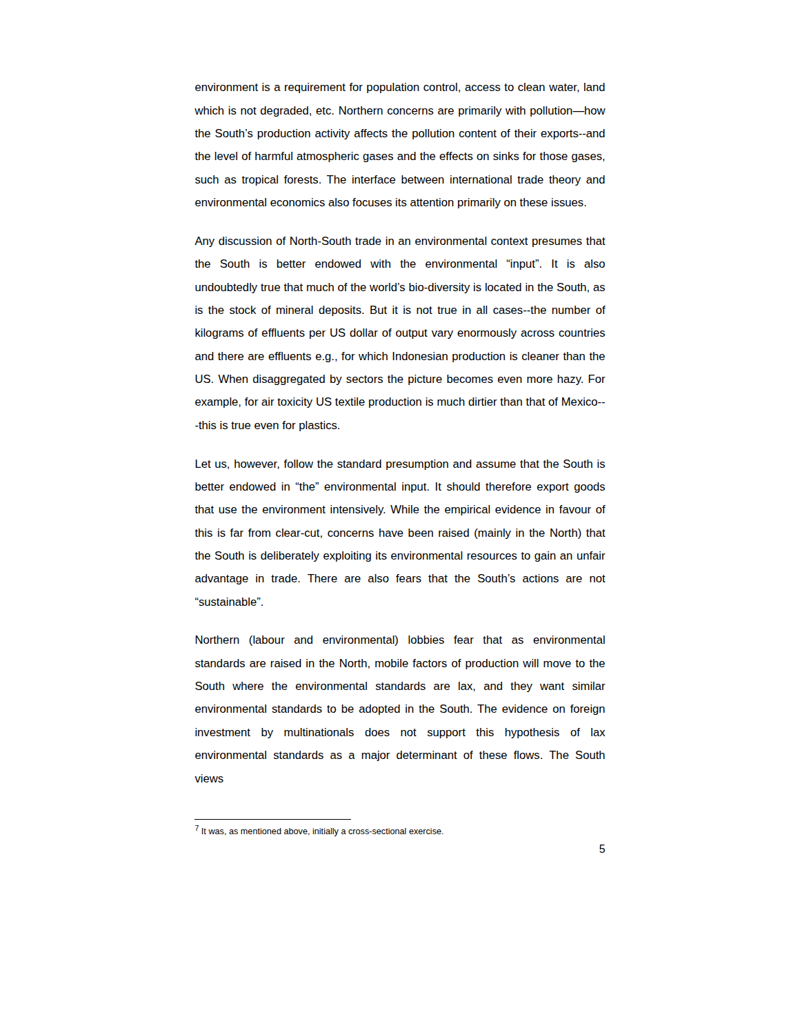environment is a requirement for population control, access to clean water, land which is not degraded, etc. Northern concerns are primarily with pollution—how the South’s production activity affects the pollution content of their exports--and the level of harmful atmospheric gases and the effects on sinks for those gases, such as tropical forests. The interface between international trade theory and environmental economics also focuses its attention primarily on these issues.
Any discussion of North-South trade in an environmental context presumes that the South is better endowed with the environmental “input”. It is also undoubtedly true that much of the world’s bio-diversity is located in the South, as is the stock of mineral deposits. But it is not true in all cases--the number of kilograms of effluents per US dollar of output vary enormously across countries and there are effluents e.g., for which Indonesian production is cleaner than the US. When disaggregated by sectors the picture becomes even more hazy. For example, for air toxicity US textile production is much dirtier than that of Mexico---this is true even for plastics.
Let us, however, follow the standard presumption and assume that the South is better endowed in “the” environmental input. It should therefore export goods that use the environment intensively. While the empirical evidence in favour of this is far from clear-cut, concerns have been raised (mainly in the North) that the South is deliberately exploiting its environmental resources to gain an unfair advantage in trade. There are also fears that the South’s actions are not “sustainable”.
Northern (labour and environmental) lobbies fear that as environmental standards are raised in the North, mobile factors of production will move to the South where the environmental standards are lax, and they want similar environmental standards to be adopted in the South. The evidence on foreign investment by multinationals does not support this hypothesis of lax environmental standards as a major determinant of these flows. The South views
7 It was, as mentioned above, initially a cross-sectional exercise.
5